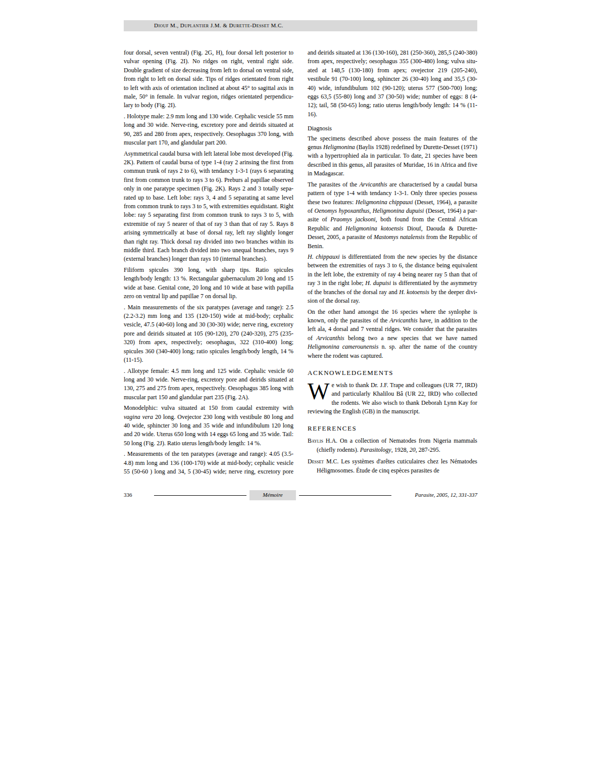Diouf M., Duplantier J.M. & Durette-Desset M.C.
four dorsal, seven ventral) (Fig. 2G, H), four dorsal left posterior to vulvar opening (Fig. 2I). No ridges on right, ventral right side. Double gradient of size decreasing from left to dorsal on ventral side, from right to left on dorsal side. Tips of ridges orientated from right to left with axis of orientation inclined at about 45° to sagittal axis in male, 50° in female. In vulvar region, ridges orientated perpendiculary to body (Fig. 2I).
. Holotype male: 2.9 mm long and 130 wide. Cephalic vesicle 55 mm long and 30 wide. Nerve-ring, excretory pore and deirids situated at 90, 285 and 280 from apex, respectively. Oesophagus 370 long, with muscular part 170, and glandular part 200.
Asymmetrical caudal bursa with left lateral lobe most developed (Fig. 2K). Pattern of caudal bursa of type 1-4 (ray 2 arinsing the first from commun trunk of rays 2 to 6), with tendancy 1-3-1 (rays 6 separating first from common trunk to rays 3 to 6). Preburs al papillae observed only in one paratype specimen (Fig. 2K). Rays 2 and 3 totally separated up to base. Left lobe: rays 3, 4 and 5 separating at same level from common trunk to rays 3 to 5, with extremities equidistant. Right lobe: ray 5 separating first from common trunk to rays 3 to 5, with extremitie of ray 5 nearer of that of ray 3 than that of ray 5. Rays 8 arising symmetrically at base of dorsal ray, left ray slightly longer than right ray. Thick dorsal ray divided into two branches within its middle third. Each branch divided into two unequal branches, rays 9 (external branches) longer than rays 10 (internal branches).
Filiform spicules 390 long, with sharp tips. Ratio spicules length/body length: 13 %. Rectangular gubernaculum 20 long and 15 wide at base. Genital cone, 20 long and 10 wide at base with papilla zero on ventral lip and papillae 7 on dorsal lip.
. Main measurements of the six paratypes (average and range): 2.5 (2.2-3.2) mm long and 135 (120-150) wide at mid-body; cephalic vesicle, 47.5 (40-60) long and 30 (30-30) wide; nerve ring, excretory pore and deirids situated at 105 (90-120), 270 (240-320), 275 (235-320) from apex, respectively; oesophagus, 322 (310-400) long; spicules 360 (340-400) long; ratio spicules length/body length, 14 % (11-15).
. Allotype female: 4.5 mm long and 125 wide. Cephalic vesicle 60 long and 30 wide. Nerve-ring, excretory pore and deirids situated at 130, 275 and 275 from apex, respectively. Oesophagus 385 long with muscular part 150 and glandular part 235 (Fig. 2A).
Monodelphic: vulva situated at 150 from caudal extremity with vagina vera 20 long. Ovejector 230 long with vestibule 80 long and 40 wide, sphincter 30 long and 35 wide and infundibulum 120 long and 20 wide. Uterus 650 long with 14 eggs 65 long and 35 wide. Tail: 50 long (Fig. 2J). Ratio uterus length/body length: 14 %.
. Measurements of the ten paratypes (average and range): 4.05 (3.5-4.8) mm long and 136 (100-170) wide at mid-body; cephalic vesicle 55 (50-60 ) long and 34, 5 (30-45) wide; nerve ring, excretory pore and deirids situated at 136 (130-160), 281 (250-360), 285,5 (240-380) from apex, respectively; oesophagus 355 (300-480) long; vulva situated at 148,5 (130-180) from apex; ovejector 219 (205-240), vestibule 91 (70-100) long, sphincter 26 (30-40) long and 35,5 (30-40) wide, infundibulum 102 (90-120); uterus 577 (500-700) long; eggs 63,5 (55-80) long and 37 (30-50) wide; number of eggs: 8 (4-12); tail, 58 (50-65) long; ratio uterus length/body length: 14 % (11-16).
Diagnosis
The specimens described above possess the main features of the genus Heligmonina (Baylis 1928) redefined by Durette-Desset (1971) with a hypertrophied ala in particular. To date, 21 species have been described in this genus, all parasites of Muridae, 16 in Africa and five in Madagascar.
The parasites of the Arvicanthis are characterised by a caudal bursa pattern of type 1-4 with tendancy 1-3-1. Only three species possess these two features: Heligmonina chippauxi (Desset, 1964), a parasite of Oenomys hypoxanthus, Heligmonina dupuisi (Desset, 1964) a parasite of Praomys jacksoni, both found from the Central African Republic and Heligmonina kotoensis Diouf, Daouda & Durette-Desset, 2005, a parasite of Mastomys natalensis from the Republic of Benin.
H. chippauxi is differentiated from the new species by the distance between the extremities of rays 3 to 6, the distance being equivalent in the left lobe, the extremity of ray 4 being nearer ray 5 than that of ray 3 in the right lobe; H. dupuisi is differentiated by the asymmetry of the branches of the dorsal ray and H. kotoensis by the deeper division of the dorsal ray.
On the other hand amongst the 16 species where the synlophe is known, only the parasites of the Arvicanthis have, in addition to the left ala, 4 dorsal and 7 ventral ridges. We consider that the parasites of Arvicanthis belong two a new species that we have named Heligmonina camerounensis n. sp. after the name of the country where the rodent was captured.
ACKNOWLEDGEMENTS
We wish to thank Dr. J.F. Trape and colleagues (UR 77, IRD) and particularly Khalilou Bâ (UR 22, IRD) who collected the rodents. We also wisch to thank Deborah Lynn Kay for reviewing the English (GB) in the manuscript.
REFERENCES
Baylis H.A. On a collection of Nematodes from Nigeria mammals (chiefly rodents). Parasitology, 1928, 20, 287-295.
Desset M.C. Les systèmes d'arêtes cuticulaires chez les Nématodes Héligmosomes. Étude de cinq espèces parasites de
336
Mémoire
Parasite, 2005, 12, 331-337